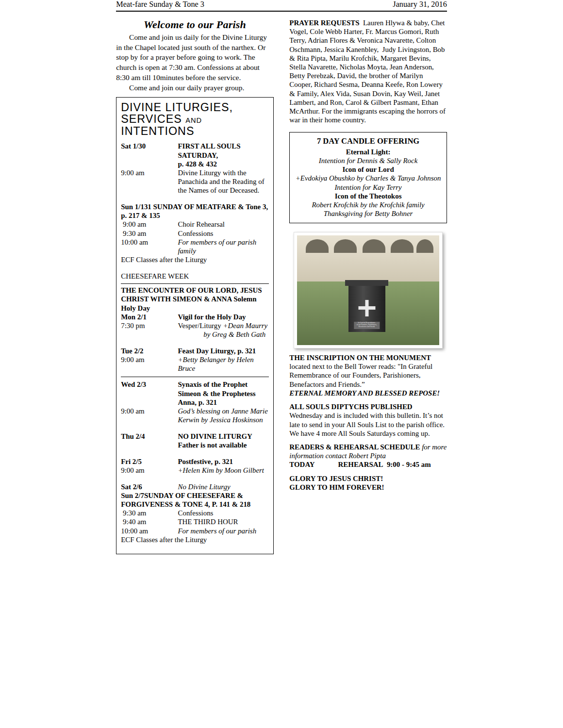Meat-fare Sunday & Tone 3
January 31, 2016
Welcome to our Parish
Come and join us daily for the Divine Liturgy in the Chapel located just south of the narthex. Or stop by for a prayer before going to work. The church is open at 7:30 am. Confessions at about 8:30 am till 10minutes before the service.
Come and join our daily prayer group.
Divine Liturgies, Services and Intentions
| Sat 1/30 | FIRST ALL SOULS SATURDAY, p. 428 & 432 |
| 9:00 am | Divine Liturgy with the Panachida and the Reading of the Names of our Deceased. |
| Sun 1/131 SUNDAY OF MEATFARE & Tone 3, p. 217 & 135 |
| 9:00 am | Choir Rehearsal |
| 9:30 am | Confessions |
| 10:00 am | For members of our parish family |
| ECF Classes after the Liturgy |
| CHEESEFARE WEEK |
| THE ENCOUNTER OF OUR LORD, JESUS CHRIST WITH SIMEON & ANNA Solemn Holy Day |
| Mon 2/1 | Vigil for the Holy Day |
| 7:30 pm | Vesper/Liturgy +Dean Maurry |
| | by Greg & Beth Gath |
| Tue 2/2 | Feast Day Liturgy, p. 321 |
| 9:00 am | +Betty Belanger by Helen Bruce |
| Wed 2/3 | Synaxis of the Prophet Simeon & the Prophetess Anna, p. 321 |
| 9:00 am | God’s blessing on Janne Marie Kerwin by Jessica Hoskinson |
| Thu 2/4 | NO DIVINE LITURGY Father is not available |
| Fri 2/5 | Postfestive, p. 321 |
| 9:00 am | +Helen Kim by Moon Gilbert |
| Sat 2/6 | No Divine Liturgy |
| Sun 2/7SUNDAY OF CHEESEFARE & FORGIVENESS & TONE 4, P. 141 & 218 |
| 9:30 am | Confessions |
| 9:40 am | THE THIRD HOUR |
| 10:00 am | For members of our parish |
| ECF Classes after the Liturgy |
PRAYER REQUESTS Lauren Hlywa & baby, Chet Vogel, Cole Webb Harter, Fr. Marcus Gomori, Ruth Terry, Adrian Flores & Veronica Navarette, Colton Oschmann, Jessica Kanenbley, Judy Livingston, Bob & Rita Pipta, Marilu Krofchik, Margaret Bevins, Stella Navarette, Nicholas Moyta, Jean Anderson, Betty Perebzak, David, the brother of Marilyn Cooper, Richard Sesma, Deanna Keefe, Ron Lowery & Family, Alex Vida, Susan Dovin, Kay Weil, Janet Lambert, and Ron, Carol & Gilbert Pasmant, Ethan McArthur. For the immigrants escaping the horrors of war in their home country.
7 DAY CANDLE OFFERING
Eternal Light:
Intention for Dennis & Sally Rock
Icon of our Lord
+Evdokiya Obushko by Charles & Tanya Johnson
Intention for Kay Terry
Icon of the Theotokos
Robert Krofchik by the Krofchik family
Thanksgiving for Betty Bohner
In Grateful Remembrance
of our Founders, Parishioners,
Benefactors and Friends
THE INSCRIPTION ON THE MONUMENT located next to the Bell Tower reads: "In Grateful Remembrance of our Founders, Parishioners, Benefactors and Friends.”
ETERNAL MEMORY AND BLESSED REPOSE!
ALL SOULS DIPTYCHS PUBLISHED Wednesday and is included with this bulletin. It’s not late to send in your All Souls List to the parish office. We have 4 more All Souls Saturdays coming up.
READERS & REHEARSAL SCHEDULE for more information contact Robert Pipta
TODAY REHEARSAL 9:00 - 9:45 am
GLORY TO JESUS CHRIST!
GLORY TO HIM FOREVER!